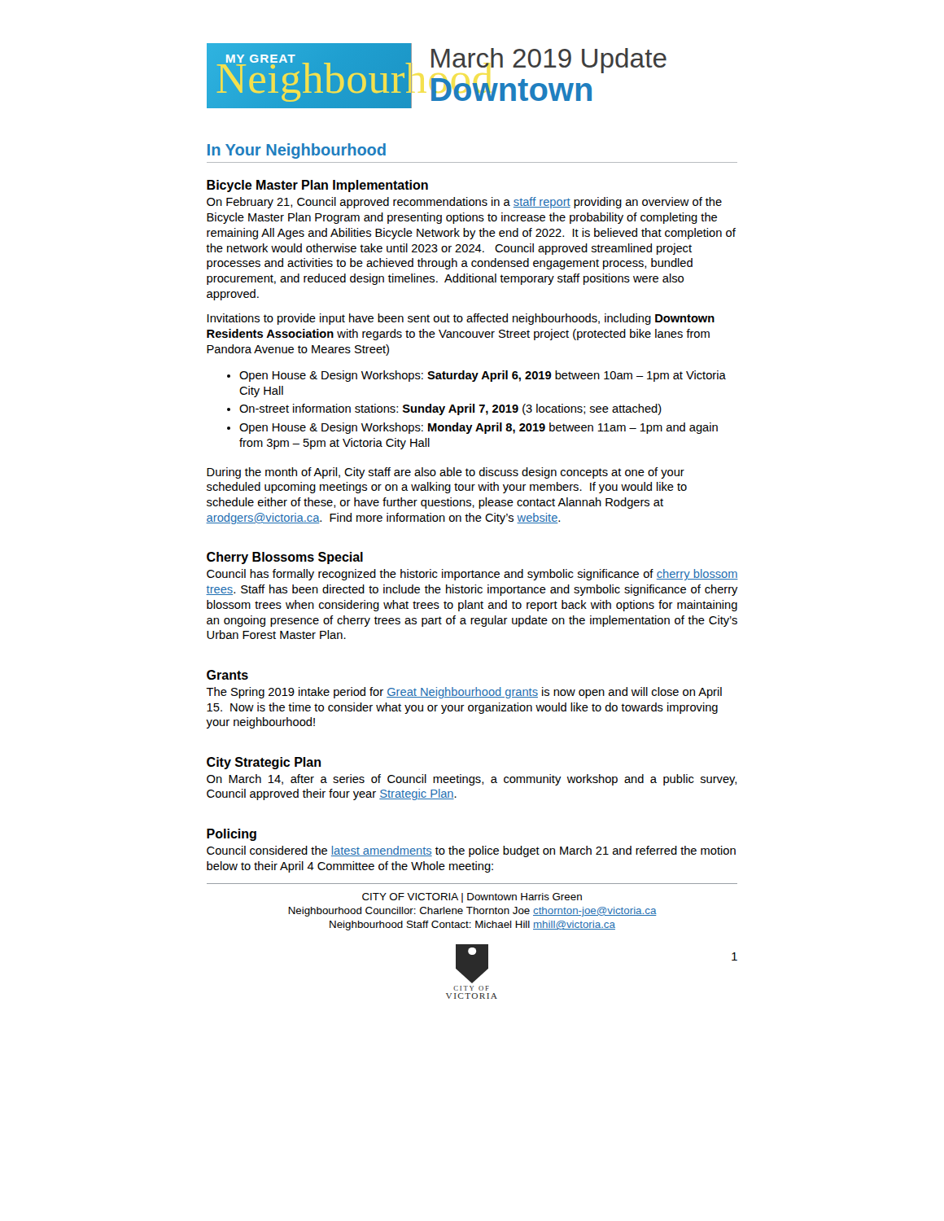My Great
Neighbourhood
March 2019 Update
Downtown
In Your Neighbourhood
Bicycle Master Plan Implementation
On February 21, Council approved recommendations in a staff report providing an overview of the Bicycle Master Plan Program and presenting options to increase the probability of completing the remaining All Ages and Abilities Bicycle Network by the end of 2022. It is believed that completion of the network would otherwise take until 2023 or 2024. Council approved streamlined project processes and activities to be achieved through a condensed engagement process, bundled procurement, and reduced design timelines. Additional temporary staff positions were also approved.
Invitations to provide input have been sent out to affected neighbourhoods, including Downtown Residents Association with regards to the Vancouver Street project (protected bike lanes from Pandora Avenue to Meares Street)
Open House & Design Workshops: Saturday April 6, 2019 between 10am – 1pm at Victoria City Hall
On-street information stations: Sunday April 7, 2019 (3 locations; see attached)
Open House & Design Workshops: Monday April 8, 2019 between 11am – 1pm and again from 3pm – 5pm at Victoria City Hall
During the month of April, City staff are also able to discuss design concepts at one of your scheduled upcoming meetings or on a walking tour with your members. If you would like to schedule either of these, or have further questions, please contact Alannah Rodgers at arodgers@victoria.ca. Find more information on the City’s website.
Cherry Blossoms Special
Council has formally recognized the historic importance and symbolic significance of cherry blossom trees. Staff has been directed to include the historic importance and symbolic significance of cherry blossom trees when considering what trees to plant and to report back with options for maintaining an ongoing presence of cherry trees as part of a regular update on the implementation of the City’s Urban Forest Master Plan.
Grants
The Spring 2019 intake period for Great Neighbourhood grants is now open and will close on April 15. Now is the time to consider what you or your organization would like to do towards improving your neighbourhood!
City Strategic Plan
On March 14, after a series of Council meetings, a community workshop and a public survey, Council approved their four year Strategic Plan.
Policing
Council considered the latest amendments to the police budget on March 21 and referred the motion below to their April 4 Committee of the Whole meeting:
CITY OF VICTORIA | Downtown Harris Green
Neighbourhood Councillor: Charlene Thornton Joe cthornton-joe@victoria.ca
Neighbourhood Staff Contact: Michael Hill mhill@victoria.ca 1
CITY OFVICTORIA